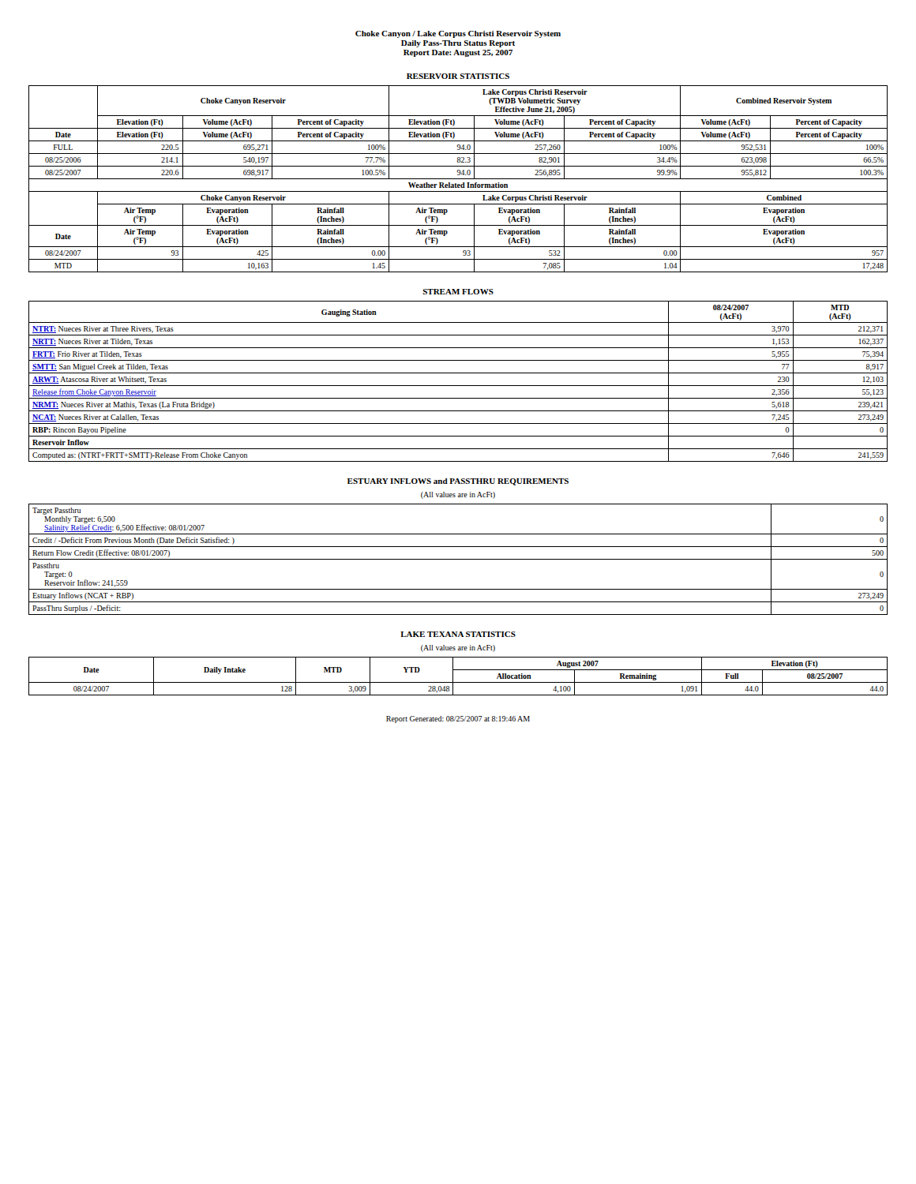Choke Canyon / Lake Corpus Christi Reservoir System
Daily Pass-Thru Status Report
Report Date: August 25, 2007
RESERVOIR STATISTICS
| | Choke Canyon Reservoir | Lake Corpus Christi Reservoir (TWDB Volumetric Survey Effective June 21, 2005) | Combined Reservoir System |
| --- | --- | --- | --- |
| Elevation (Ft) | Volume (AcFt) | Percent of Capacity | Elevation (Ft) | Volume (AcFt) | Percent of Capacity | Volume (AcFt) | Percent of Capacity |
| Date | Elevation (Ft) | Volume (AcFt) | Percent of Capacity | Elevation (Ft) | Volume (AcFt) | Percent of Capacity | Volume (AcFt) | Percent of Capacity |
| FULL | 220.5 | 695,271 | 100% | 94.0 | 257,260 | 100% | 952,531 | 100% |
| 08/25/2006 | 214.1 | 540,197 | 77.7% | 82.3 | 82,901 | 34.4% | 623,098 | 66.5% |
| 08/25/2007 | 220.6 | 698,917 | 100.5% | 94.0 | 256,895 | 99.9% | 955,812 | 100.3% |
| Weather Related Information |
| | Choke Canyon Reservoir | Lake Corpus Christi Reservoir | Combined |
| Air Temp (°F) | Evaporation (AcFt) | Rainfall (Inches) | Air Temp (°F) | Evaporation (AcFt) | Rainfall (Inches) | Evaporation (AcFt) |
| Date | Air Temp (°F) | Evaporation (AcFt) | Rainfall (Inches) | Air Temp (°F) | Evaporation (AcFt) | Rainfall (Inches) | Evaporation (AcFt) |
| 08/24/2007 | 93 | 425 | 0.00 | 93 | 532 | 0.00 | 957 |
| MTD | | 10,163 | 1.45 | | 7,085 | 1.04 | 17,248 |
STREAM FLOWS
| Gauging Station | 08/24/2007 (AcFt) | MTD (AcFt) |
| --- | --- | --- |
| NTRT: Nueces River at Three Rivers, Texas | 3,970 | 212,371 |
| NRTT: Nueces River at Tilden, Texas | 1,153 | 162,337 |
| FRTT: Frio River at Tilden, Texas | 5,955 | 75,394 |
| SMTT: San Miguel Creek at Tilden, Texas | 77 | 8,917 |
| ARWT: Atascosa River at Whitsett, Texas | 230 | 12,103 |
| Release from Choke Canyon Reservoir | 2,356 | 55,123 |
| NRMT: Nueces River at Mathis, Texas (La Fruta Bridge) | 5,618 | 239,421 |
| NCAT: Nueces River at Calallen, Texas | 7,245 | 273,249 |
| RBP: Rincon Bayou Pipeline | 0 | 0 |
| Reservoir Inflow | | |
| Computed as: (NTRT+FRTT+SMTT)-Release From Choke Canyon | 7,646 | 241,559 |
ESTUARY INFLOWS and PASSTHRU REQUIREMENTS
(All values are in AcFt)
| Target Passthru Monthly Target: 6,500 Salinity Relief Credit : 6,500 Effective: 08/01/2007 | 0 |
| Credit / -Deficit From Previous Month (Date Deficit Satisfied: ) | 0 |
| Return Flow Credit (Effective: 08/01/2007) | 500 |
| Passthru Target: 0 Reservoir Inflow: 241,559 | 0 |
| Estuary Inflows (NCAT + RBP) | 273,249 |
| PassThru Surplus / -Deficit: | 0 |
LAKE TEXANA STATISTICS
(All values are in AcFt)
| Date | Daily Intake | MTD | YTD | August 2007 | Elevation (Ft) |
| --- | --- | --- | --- | --- | --- |
| Allocation | Remaining | Full | 08/25/2007 |
| 08/24/2007 | 128 | 3,009 | 28,048 | 4,100 | 1,091 | 44.0 | 44.0 |
Report Generated: 08/25/2007 at 8:19:46 AM